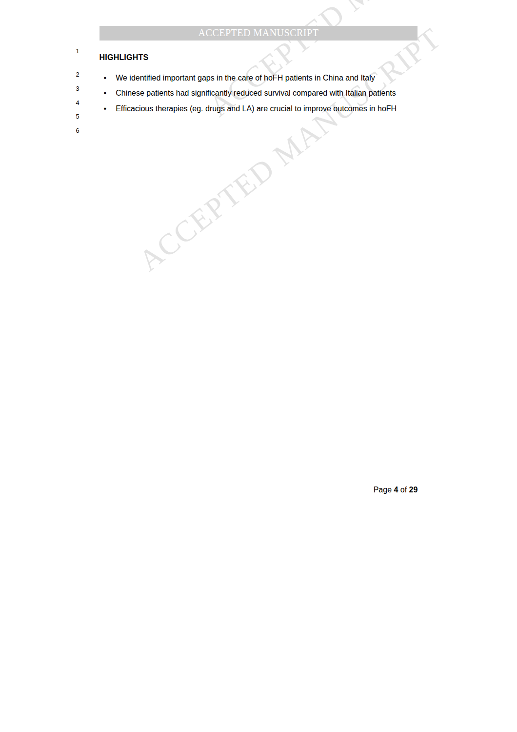ACCEPTED MANUSCRIPT ACCEPTED MANUSCRIPT
ACCEPTED MANUSCRIPT
1
HIGHLIGHTS
2
3
4
5
6
We identified important gaps in the care of hoFH patients in China and Italy
Chinese patients had significantly reduced survival compared with Italian patients
Efficacious therapies (eg. drugs and LA) are crucial to improve outcomes in hoFH
Page 4 of 29